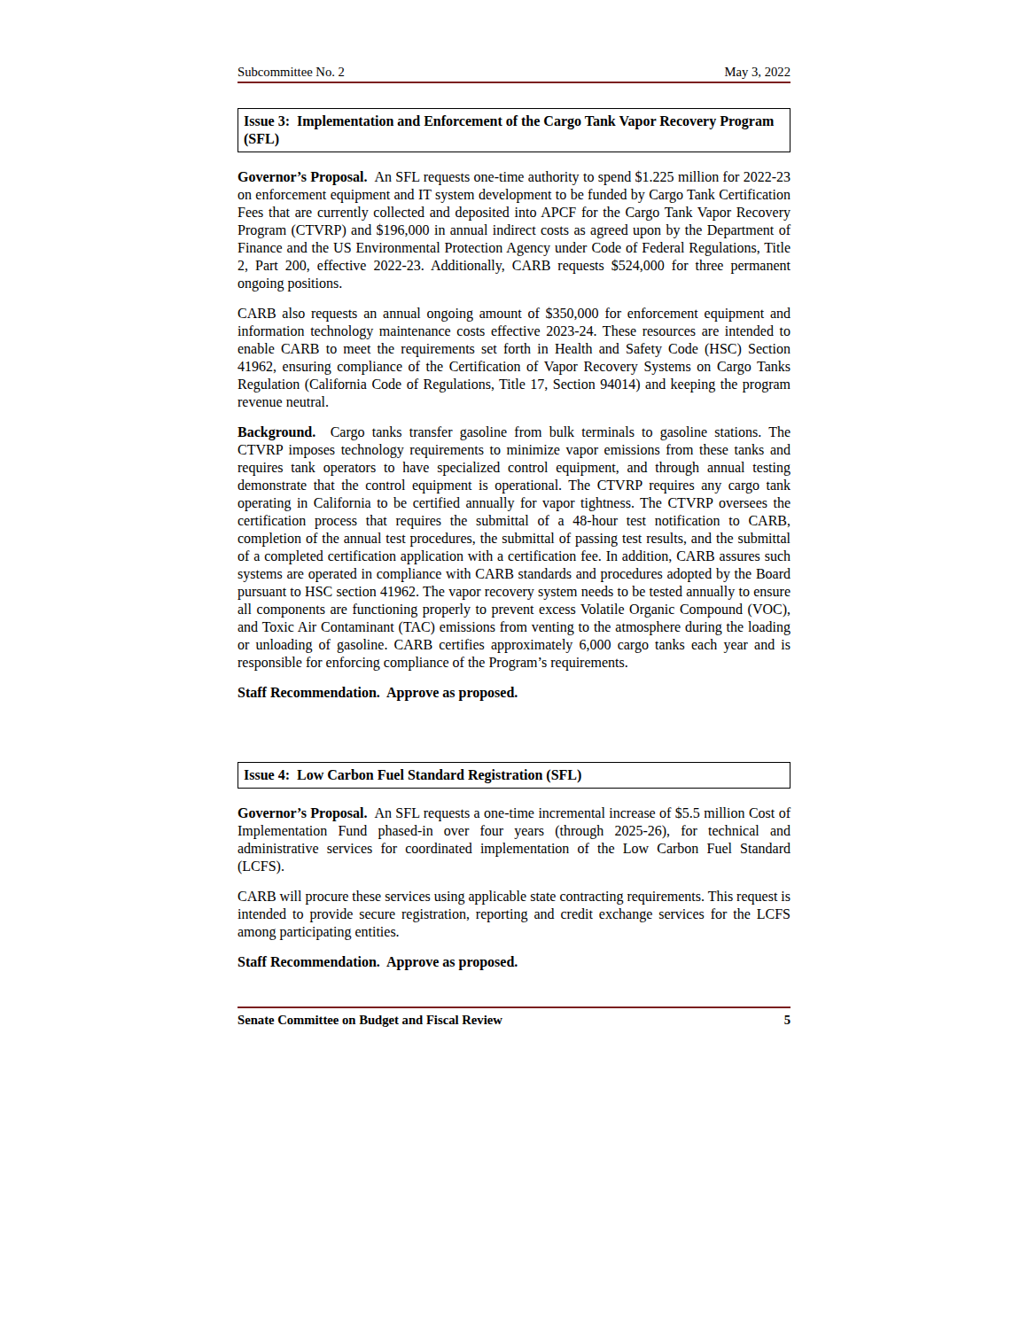Subcommittee No. 2 May 3, 2022
Issue 3: Implementation and Enforcement of the Cargo Tank Vapor Recovery Program (SFL)
Governor’s Proposal. An SFL requests one-time authority to spend $1.225 million for 2022-23 on enforcement equipment and IT system development to be funded by Cargo Tank Certification Fees that are currently collected and deposited into APCF for the Cargo Tank Vapor Recovery Program (CTVRP) and $196,000 in annual indirect costs as agreed upon by the Department of Finance and the US Environmental Protection Agency under Code of Federal Regulations, Title 2, Part 200, effective 2022-23. Additionally, CARB requests $524,000 for three permanent ongoing positions.
CARB also requests an annual ongoing amount of $350,000 for enforcement equipment and information technology maintenance costs effective 2023-24. These resources are intended to enable CARB to meet the requirements set forth in Health and Safety Code (HSC) Section 41962, ensuring compliance of the Certification of Vapor Recovery Systems on Cargo Tanks Regulation (California Code of Regulations, Title 17, Section 94014) and keeping the program revenue neutral.
Background. Cargo tanks transfer gasoline from bulk terminals to gasoline stations. The CTVRP imposes technology requirements to minimize vapor emissions from these tanks and requires tank operators to have specialized control equipment, and through annual testing demonstrate that the control equipment is operational. The CTVRP requires any cargo tank operating in California to be certified annually for vapor tightness. The CTVRP oversees the certification process that requires the submittal of a 48-hour test notification to CARB, completion of the annual test procedures, the submittal of passing test results, and the submittal of a completed certification application with a certification fee. In addition, CARB assures such systems are operated in compliance with CARB standards and procedures adopted by the Board pursuant to HSC section 41962. The vapor recovery system needs to be tested annually to ensure all components are functioning properly to prevent excess Volatile Organic Compound (VOC), and Toxic Air Contaminant (TAC) emissions from venting to the atmosphere during the loading or unloading of gasoline. CARB certifies approximately 6,000 cargo tanks each year and is responsible for enforcing compliance of the Program’s requirements.
Staff Recommendation. Approve as proposed.
Issue 4: Low Carbon Fuel Standard Registration (SFL)
Governor’s Proposal. An SFL requests a one-time incremental increase of $5.5 million Cost of Implementation Fund phased-in over four years (through 2025-26), for technical and administrative services for coordinated implementation of the Low Carbon Fuel Standard (LCFS).
CARB will procure these services using applicable state contracting requirements. This request is intended to provide secure registration, reporting and credit exchange services for the LCFS among participating entities.
Staff Recommendation. Approve as proposed.
Senate Committee on Budget and Fiscal Review 5